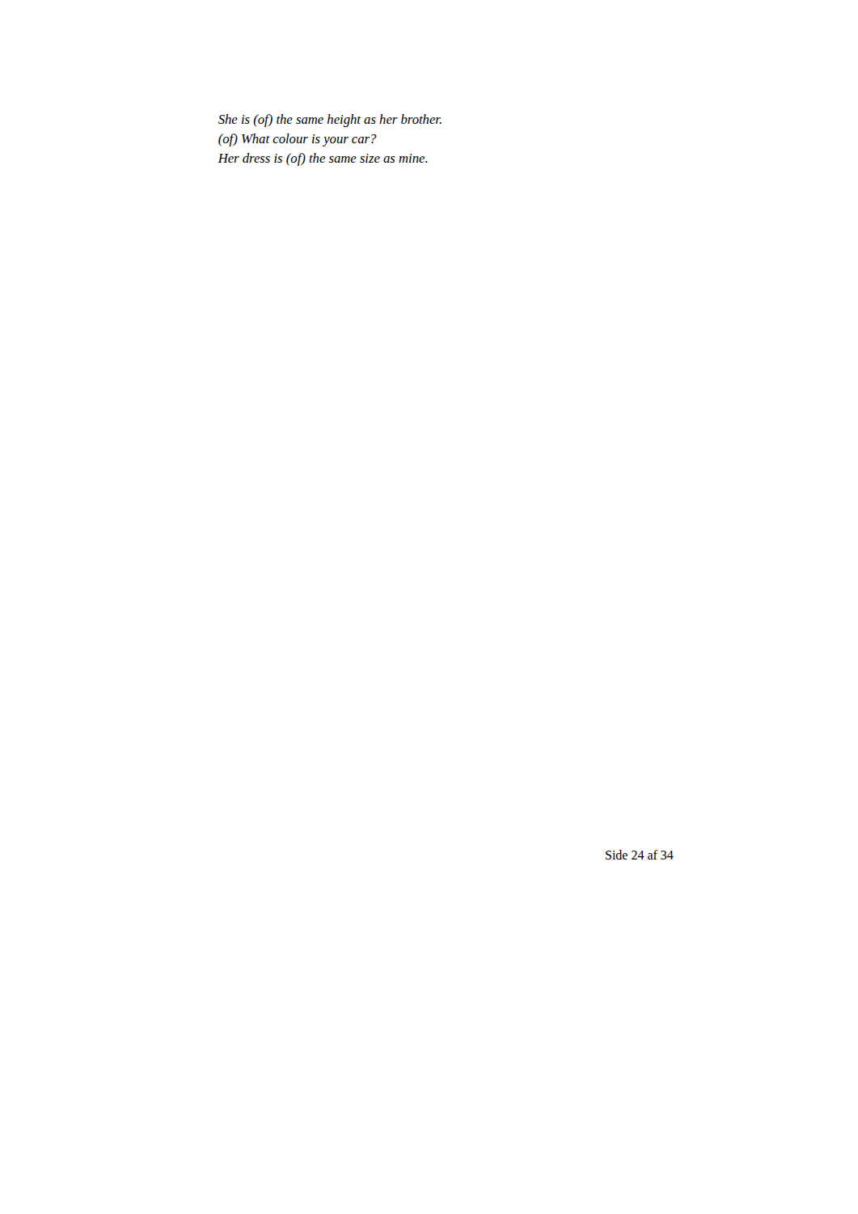She is (of) the same height as her brother.
(of) What colour is your car?
Her dress is (of) the same size as mine.
Side 24 af 34